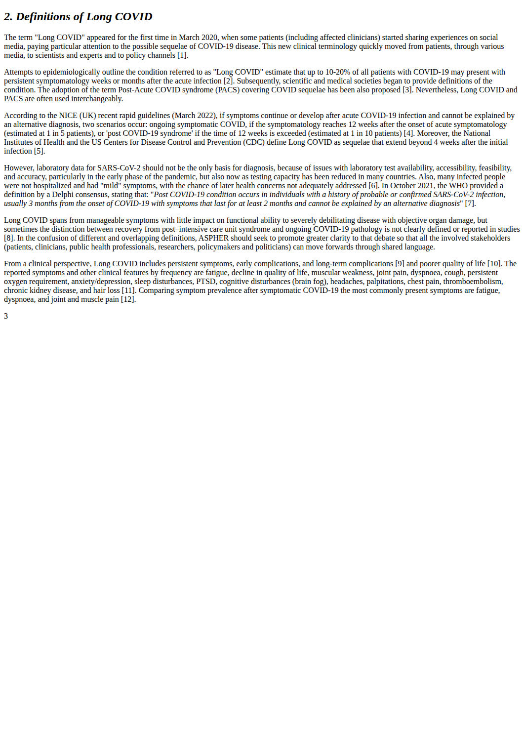2. Definitions of Long COVID
The term "Long COVID" appeared for the first time in March 2020, when some patients (including affected clinicians) started sharing experiences on social media, paying particular attention to the possible sequelae of COVID-19 disease. This new clinical terminology quickly moved from patients, through various media, to scientists and experts and to policy channels [1].
Attempts to epidemiologically outline the condition referred to as "Long COVID" estimate that up to 10-20% of all patients with COVID-19 may present with persistent symptomatology weeks or months after the acute infection [2]. Subsequently, scientific and medical societies began to provide definitions of the condition. The adoption of the term Post-Acute COVID syndrome (PACS) covering COVID sequelae has been also proposed [3]. Nevertheless, Long COVID and PACS are often used interchangeably.
According to the NICE (UK) recent rapid guidelines (March 2022), if symptoms continue or develop after acute COVID-19 infection and cannot be explained by an alternative diagnosis, two scenarios occur: ongoing symptomatic COVID, if the symptomatology reaches 12 weeks after the onset of acute symptomatology (estimated at 1 in 5 patients), or 'post COVID-19 syndrome' if the time of 12 weeks is exceeded (estimated at 1 in 10 patients) [4]. Moreover, the National Institutes of Health and the US Centers for Disease Control and Prevention (CDC) define Long COVID as sequelae that extend beyond 4 weeks after the initial infection [5].
However, laboratory data for SARS-CoV-2 should not be the only basis for diagnosis, because of issues with laboratory test availability, accessibility, feasibility, and accuracy, particularly in the early phase of the pandemic, but also now as testing capacity has been reduced in many countries. Also, many infected people were not hospitalized and had "mild" symptoms, with the chance of later health concerns not adequately addressed [6]. In October 2021, the WHO provided a definition by a Delphi consensus, stating that: "Post COVID-19 condition occurs in individuals with a history of probable or confirmed SARS-CoV-2 infection, usually 3 months from the onset of COVID-19 with symptoms that last for at least 2 months and cannot be explained by an alternative diagnosis" [7].
Long COVID spans from manageable symptoms with little impact on functional ability to severely debilitating disease with objective organ damage, but sometimes the distinction between recovery from post–intensive care unit syndrome and ongoing COVID-19 pathology is not clearly defined or reported in studies [8]. In the confusion of different and overlapping definitions, ASPHER should seek to promote greater clarity to that debate so that all the involved stakeholders (patients, clinicians, public health professionals, researchers, policymakers and politicians) can move forwards through shared language.
From a clinical perspective, Long COVID includes persistent symptoms, early complications, and long-term complications [9] and poorer quality of life [10]. The reported symptoms and other clinical features by frequency are fatigue, decline in quality of life, muscular weakness, joint pain, dyspnoea, cough, persistent oxygen requirement, anxiety/depression, sleep disturbances, PTSD, cognitive disturbances (brain fog), headaches, palpitations, chest pain, thromboembolism, chronic kidney disease, and hair loss [11]. Comparing symptom prevalence after symptomatic COVID-19 the most commonly present symptoms are fatigue, dyspnoea, and joint and muscle pain [12].
3